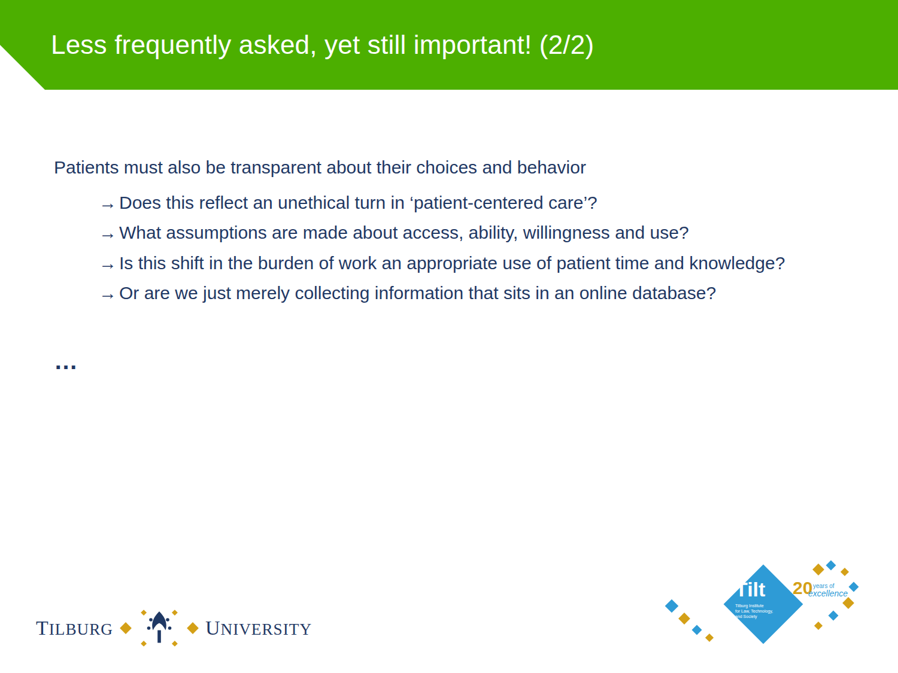Less frequently asked, yet still important! (2/2)
Patients must also be transparent about their choices and behavior
Does this reflect an unethical turn in ‘patient-centered care’?
What assumptions are made about access, ability, willingness and use?
Is this shift in the burden of work an appropriate use of patient time and knowledge?
Or are we just merely collecting information that sits in an online database?
…
TILBURG UNIVERSITY
Tilt Tilburg Institute for Law, Technology, and Society 20 years of excellence